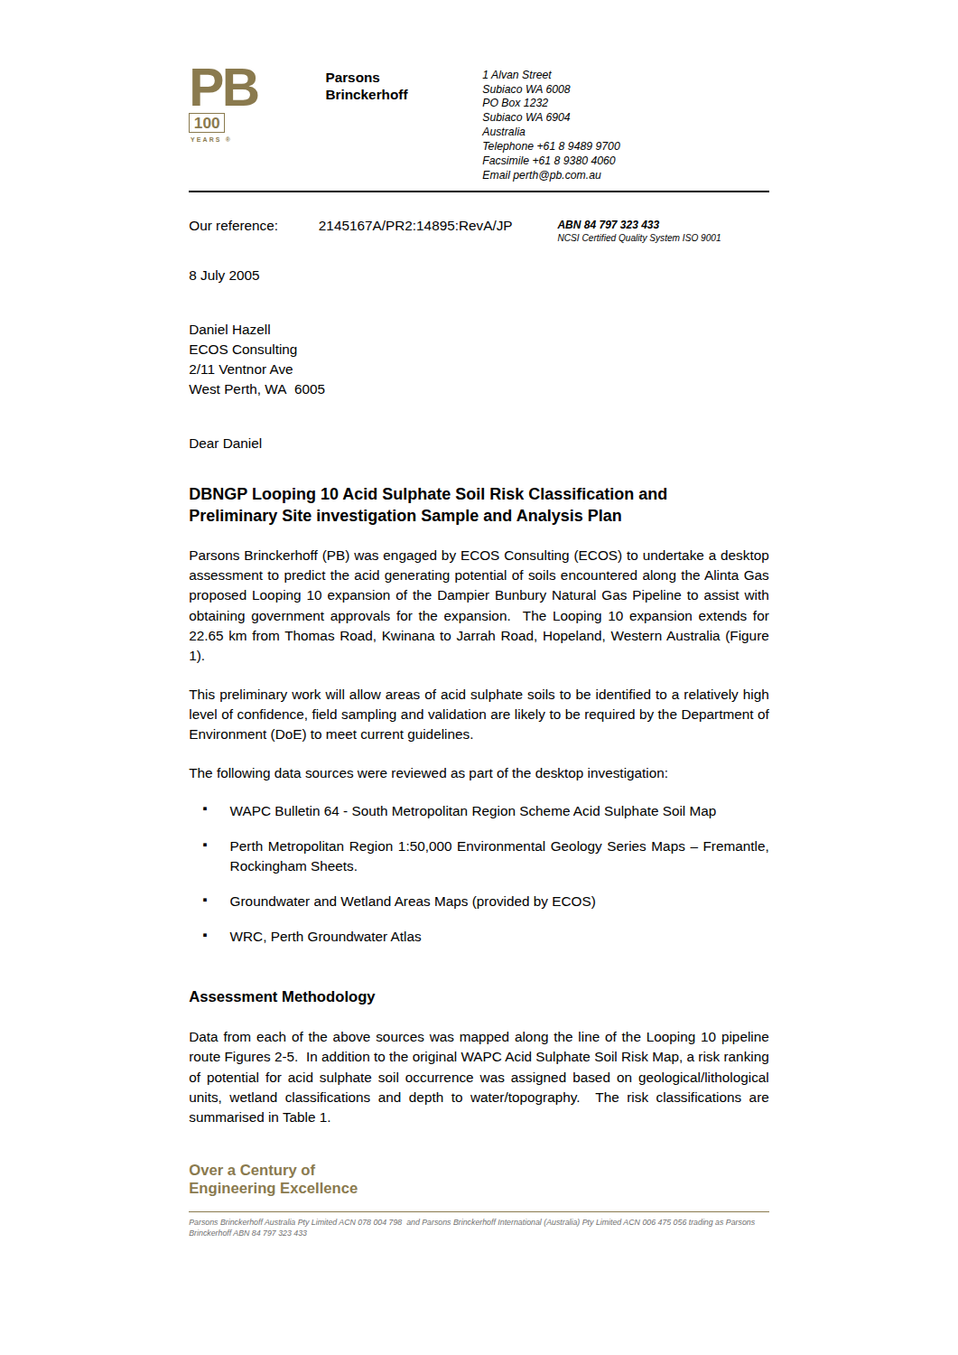PB
100
YEARS ®
Parsons
Brinckerhoff
1 Alvan Street
Subiaco WA 6008
PO Box 1232
Subiaco WA 6904
Australia
Telephone +61 8 9489 9700
Facsimile +61 8 9380 4060
Email perth@pb.com.au
Our reference: 2145167A/PR2:14895:RevA/JP
ABN 84 797 323 433
NCSI Certified Quality System ISO 9001
8 July 2005
Daniel Hazell
ECOS Consulting
2/11 Ventnor Ave
West Perth, WA 6005
Dear Daniel
DBNGP Looping 10 Acid Sulphate Soil Risk Classification and
Preliminary Site investigation Sample and Analysis Plan
Parsons Brinckerhoff (PB) was engaged by ECOS Consulting (ECOS) to undertake a desktop assessment to predict the acid generating potential of soils encountered along the Alinta Gas proposed Looping 10 expansion of the Dampier Bunbury Natural Gas Pipeline to assist with obtaining government approvals for the expansion. The Looping 10 expansion extends for 22.65 km from Thomas Road, Kwinana to Jarrah Road, Hopeland, Western Australia (Figure 1).
This preliminary work will allow areas of acid sulphate soils to be identified to a relatively high level of confidence, field sampling and validation are likely to be required by the Department of Environment (DoE) to meet current guidelines.
The following data sources were reviewed as part of the desktop investigation:
WAPC Bulletin 64 - South Metropolitan Region Scheme Acid Sulphate Soil Map
Perth Metropolitan Region 1:50,000 Environmental Geology Series Maps – Fremantle, Rockingham Sheets.
Groundwater and Wetland Areas Maps (provided by ECOS)
WRC, Perth Groundwater Atlas
Assessment Methodology
Data from each of the above sources was mapped along the line of the Looping 10 pipeline route Figures 2-5. In addition to the original WAPC Acid Sulphate Soil Risk Map, a risk ranking of potential for acid sulphate soil occurrence was assigned based on geological/lithological units, wetland classifications and depth to water/topography. The risk classifications are summarised in Table 1.
Over a Century of
Engineering Excellence
Parsons Brinckerhoff Australia Pty Limited ACN 078 004 798 and Parsons Brinckerhoff International (Australia) Pty Limited ACN 006 475 056 trading as Parsons Brinckerhoff ABN 84 797 323 433